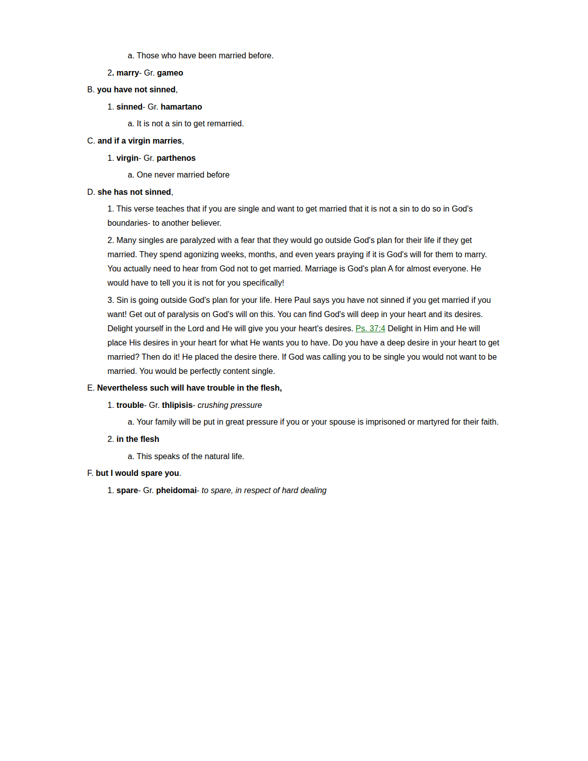a. Those who have been married before.
2. marry- Gr. gameo
B. you have not sinned,
1. sinned- Gr. hamartano
a. It is not a sin to get remarried.
C. and if a virgin marries,
1. virgin- Gr. parthenos
a. One never married before
D. she has not sinned,
1. This verse teaches that if you are single and want to get married that it is not a sin to do so in God's boundaries- to another believer.
2. Many singles are paralyzed with a fear that they would go outside God's plan for their life if they get married. They spend agonizing weeks, months, and even years praying if it is God's will for them to marry. You actually need to hear from God not to get married. Marriage is God's plan A for almost everyone. He would have to tell you it is not for you specifically!
3. Sin is going outside God's plan for your life. Here Paul says you have not sinned if you get married if you want! Get out of paralysis on God's will on this. You can find God's will deep in your heart and its desires. Delight yourself in the Lord and He will give you your heart's desires. Ps. 37:4 Delight in Him and He will place His desires in your heart for what He wants you to have. Do you have a deep desire in your heart to get married? Then do it! He placed the desire there. If God was calling you to be single you would not want to be married. You would be perfectly content single.
E. Nevertheless such will have trouble in the flesh,
1. trouble- Gr. thlipisis- crushing pressure
a. Your family will be put in great pressure if you or your spouse is imprisoned or martyred for their faith.
2. in the flesh
a. This speaks of the natural life.
F. but I would spare you.
1. spare- Gr. pheidomai- to spare, in respect of hard dealing